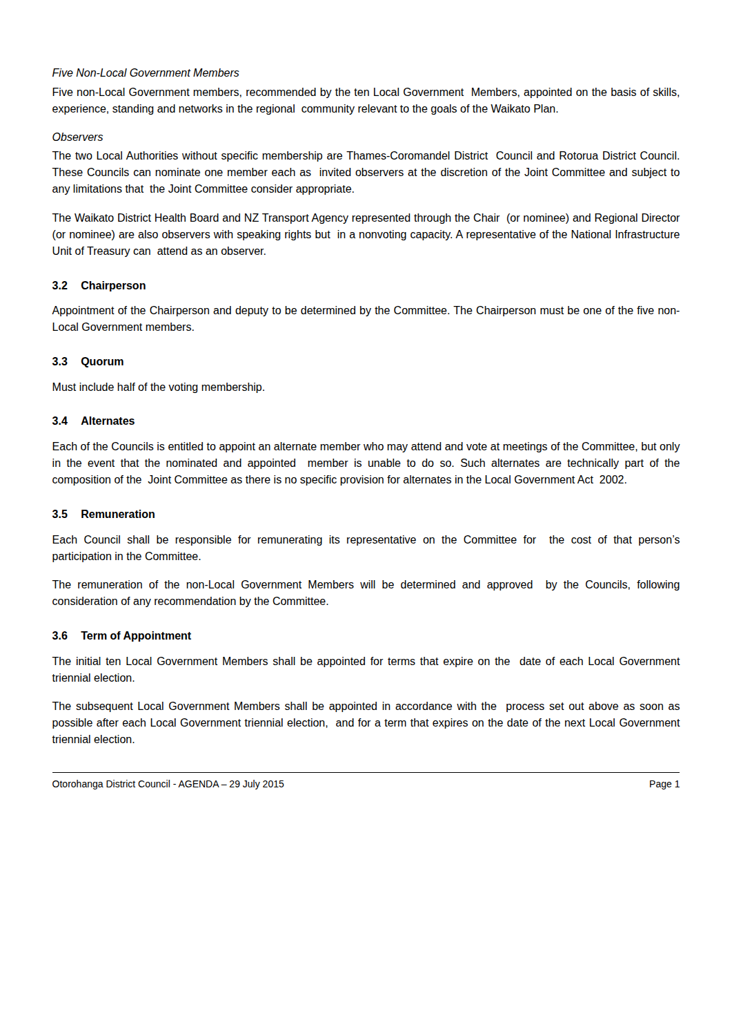Five Non-Local Government Members
Five non-Local Government members, recommended by the ten Local Government Members, appointed on the basis of skills, experience, standing and networks in the regional community relevant to the goals of the Waikato Plan.
Observers
The two Local Authorities without specific membership are Thames-Coromandel District Council and Rotorua District Council. These Councils can nominate one member each as invited observers at the discretion of the Joint Committee and subject to any limitations that the Joint Committee consider appropriate.
The Waikato District Health Board and NZ Transport Agency represented through the Chair (or nominee) and Regional Director (or nominee) are also observers with speaking rights but in a nonvoting capacity. A representative of the National Infrastructure Unit of Treasury can attend as an observer.
3.2 Chairperson
Appointment of the Chairperson and deputy to be determined by the Committee. The Chairperson must be one of the five non-Local Government members.
3.3 Quorum
Must include half of the voting membership.
3.4 Alternates
Each of the Councils is entitled to appoint an alternate member who may attend and vote at meetings of the Committee, but only in the event that the nominated and appointed member is unable to do so. Such alternates are technically part of the composition of the Joint Committee as there is no specific provision for alternates in the Local Government Act 2002.
3.5 Remuneration
Each Council shall be responsible for remunerating its representative on the Committee for the cost of that person’s participation in the Committee.
The remuneration of the non-Local Government Members will be determined and approved by the Councils, following consideration of any recommendation by the Committee.
3.6 Term of Appointment
The initial ten Local Government Members shall be appointed for terms that expire on the date of each Local Government triennial election.
The subsequent Local Government Members shall be appointed in accordance with the process set out above as soon as possible after each Local Government triennial election, and for a term that expires on the date of the next Local Government triennial election.
Otorohanga District Council - AGENDA – 29 July 2015 Page 1